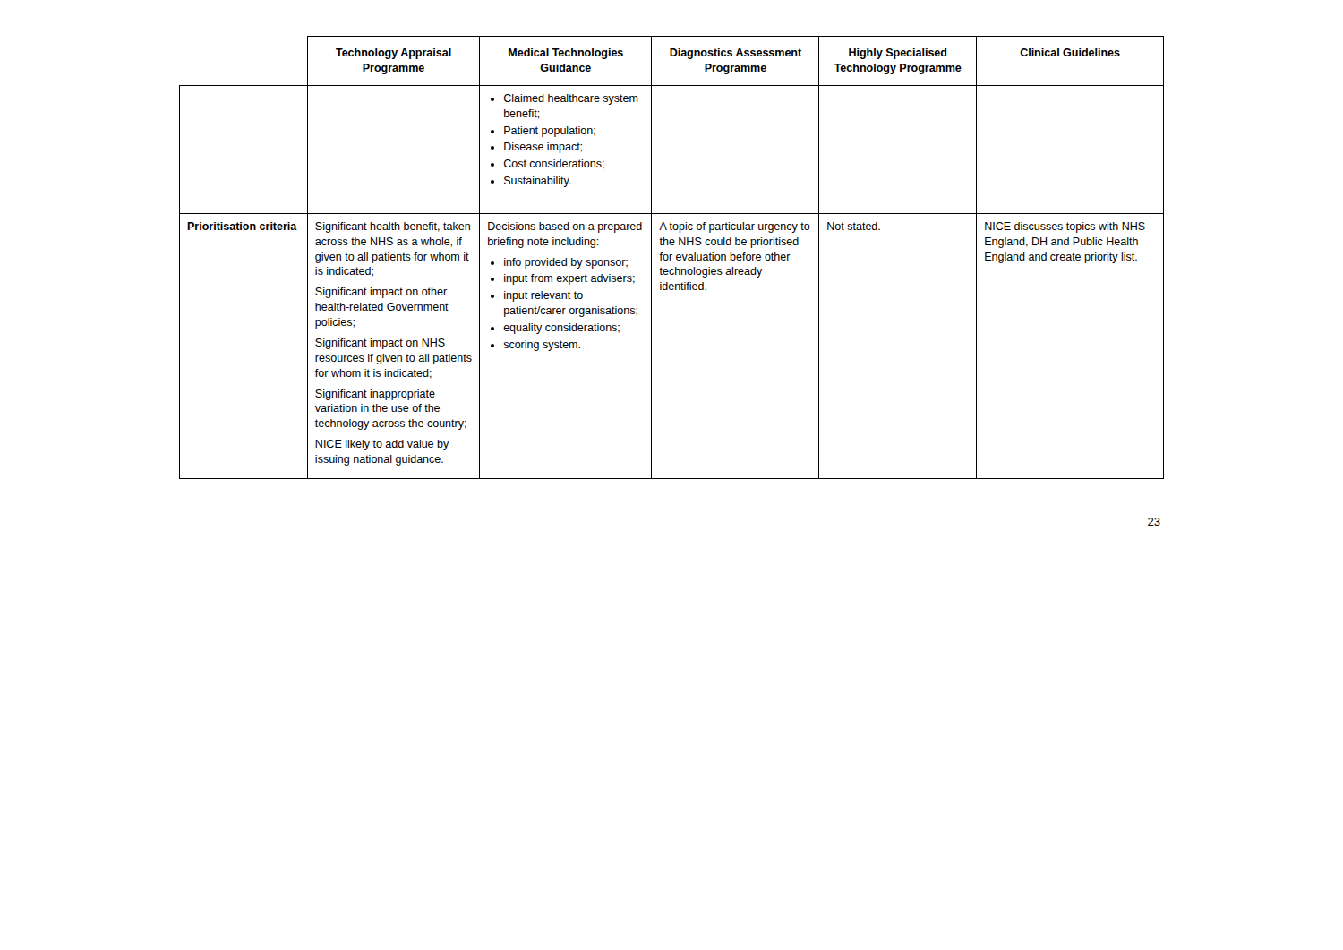| | Technology Appraisal Programme | Medical Technologies Guidance | Diagnostics Assessment Programme | Highly Specialised Technology Programme | Clinical Guidelines |
| --- | --- | --- | --- | --- | --- |
| | | Claimed healthcare system benefit; Patient population; Disease impact; Cost considerations; Sustainability. | | | |
| Prioritisation criteria | Significant health benefit, taken across the NHS as a whole, if given to all patients for whom it is indicated; Significant impact on other health-related Government policies; Significant impact on NHS resources if given to all patients for whom it is indicated; Significant inappropriate variation in the use of the technology across the country; NICE likely to add value by issuing national guidance. | Decisions based on a prepared briefing note including: info provided by sponsor; input from expert advisers; input relevant to patient/carer organisations; equality considerations; scoring system. | A topic of particular urgency to the NHS could be prioritised for evaluation before other technologies already identified. | Not stated. | NICE discusses topics with NHS England, DH and Public Health England and create priority list. |
23